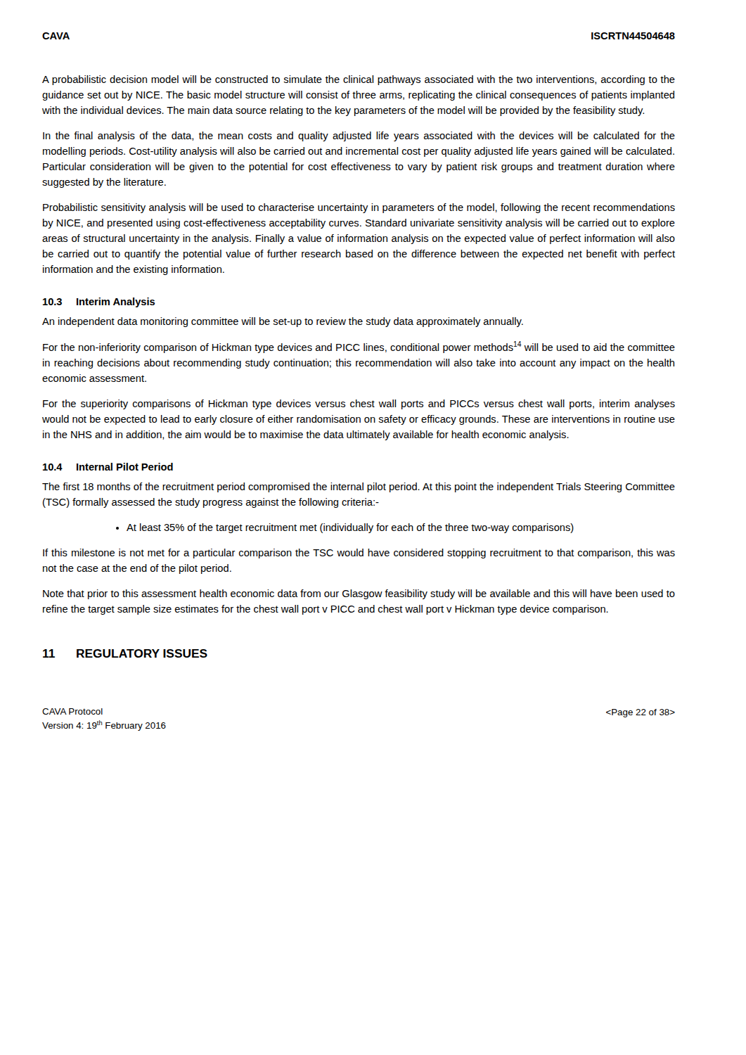CAVA ISCRTN44504648
A probabilistic decision model will be constructed to simulate the clinical pathways associated with the two interventions, according to the guidance set out by NICE. The basic model structure will consist of three arms, replicating the clinical consequences of patients implanted with the individual devices. The main data source relating to the key parameters of the model will be provided by the feasibility study.
In the final analysis of the data, the mean costs and quality adjusted life years associated with the devices will be calculated for the modelling periods. Cost-utility analysis will also be carried out and incremental cost per quality adjusted life years gained will be calculated. Particular consideration will be given to the potential for cost effectiveness to vary by patient risk groups and treatment duration where suggested by the literature.
Probabilistic sensitivity analysis will be used to characterise uncertainty in parameters of the model, following the recent recommendations by NICE, and presented using cost-effectiveness acceptability curves. Standard univariate sensitivity analysis will be carried out to explore areas of structural uncertainty in the analysis. Finally a value of information analysis on the expected value of perfect information will also be carried out to quantify the potential value of further research based on the difference between the expected net benefit with perfect information and the existing information.
10.3 Interim Analysis
An independent data monitoring committee will be set-up to review the study data approximately annually.
For the non-inferiority comparison of Hickman type devices and PICC lines, conditional power methods14 will be used to aid the committee in reaching decisions about recommending study continuation; this recommendation will also take into account any impact on the health economic assessment.
For the superiority comparisons of Hickman type devices versus chest wall ports and PICCs versus chest wall ports, interim analyses would not be expected to lead to early closure of either randomisation on safety or efficacy grounds. These are interventions in routine use in the NHS and in addition, the aim would be to maximise the data ultimately available for health economic analysis.
10.4 Internal Pilot Period
The first 18 months of the recruitment period compromised the internal pilot period. At this point the independent Trials Steering Committee (TSC) formally assessed the study progress against the following criteria:-
At least 35% of the target recruitment met (individually for each of the three two-way comparisons)
If this milestone is not met for a particular comparison the TSC would have considered stopping recruitment to that comparison, this was not the case at the end of the pilot period.
Note that prior to this assessment health economic data from our Glasgow feasibility study will be available and this will have been used to refine the target sample size estimates for the chest wall port v PICC and chest wall port v Hickman type device comparison.
11 REGULATORY ISSUES
CAVA Protocol
Version 4: 19th February 2016
<Page 22 of 38>